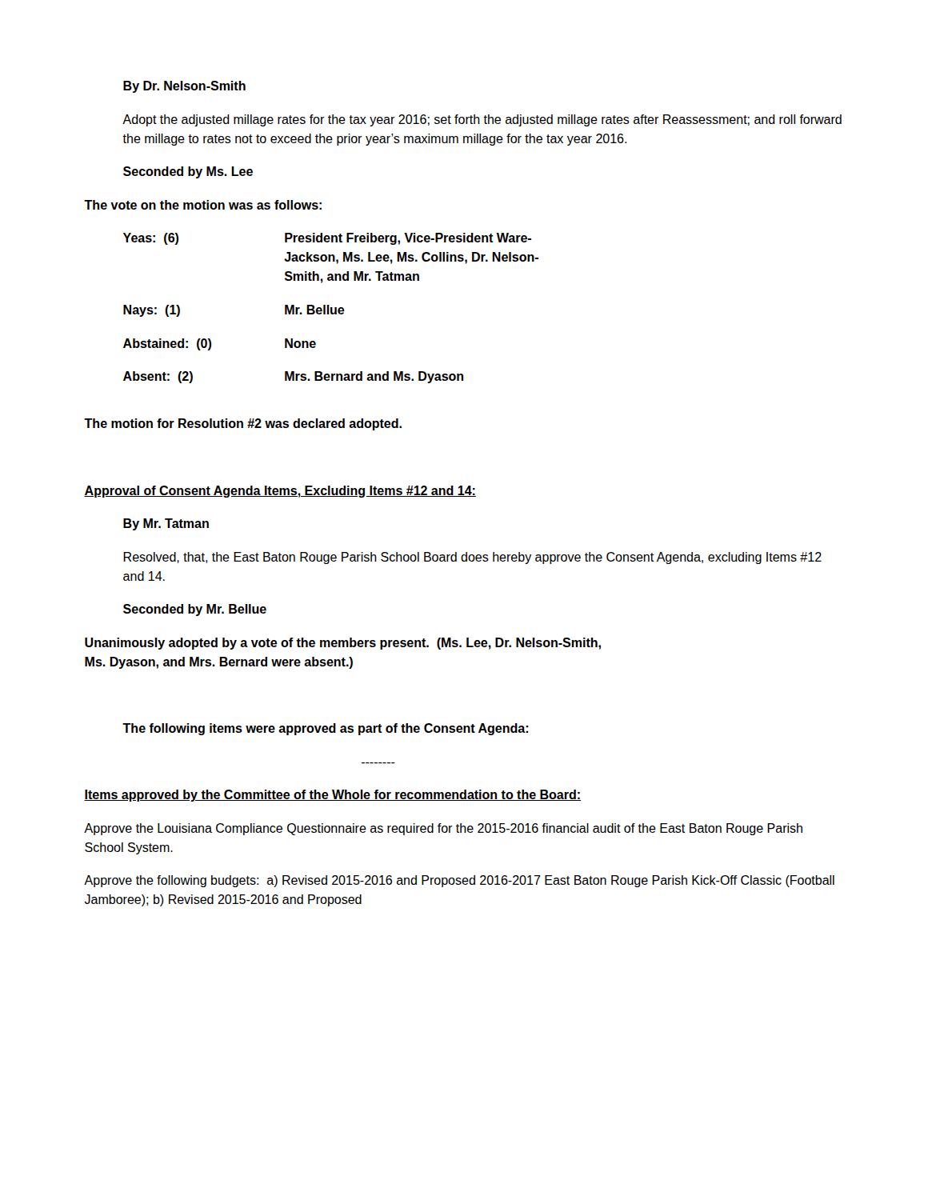By Dr. Nelson-Smith
Adopt the adjusted millage rates for the tax year 2016; set forth the adjusted millage rates after Reassessment; and roll forward the millage to rates not to exceed the prior year’s maximum millage for the tax year 2016.
Seconded by Ms. Lee
The vote on the motion was as follows:
| Yeas: (6) | President Freiberg, Vice-President Ware-Jackson, Ms. Lee, Ms. Collins, Dr. Nelson-Smith, and Mr. Tatman |
| Nays: (1) | Mr. Bellue |
| Abstained: (0) | None |
| Absent: (2) | Mrs. Bernard and Ms. Dyason |
The motion for Resolution #2 was declared adopted.
Approval of Consent Agenda Items, Excluding Items #12 and 14:
By Mr. Tatman
Resolved, that, the East Baton Rouge Parish School Board does hereby approve the Consent Agenda, excluding Items #12 and 14.
Seconded by Mr. Bellue
Unanimously adopted by a vote of the members present. (Ms. Lee, Dr. Nelson-Smith,
Ms. Dyason, and Mrs. Bernard were absent.)
The following items were approved as part of the Consent Agenda:
--------
Items approved by the Committee of the Whole for recommendation to the Board:
Approve the Louisiana Compliance Questionnaire as required for the 2015-2016 financial audit of the East Baton Rouge Parish School System.
Approve the following budgets: a) Revised 2015-2016 and Proposed 2016-2017 East Baton Rouge Parish Kick-Off Classic (Football Jamboree); b) Revised 2015-2016 and Proposed